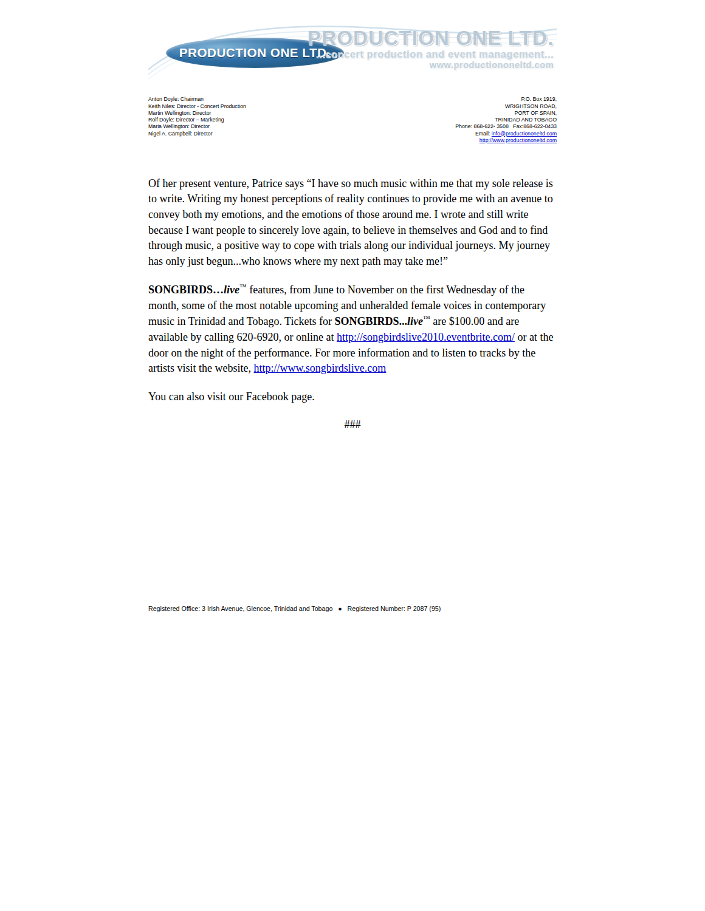PRODUCTION ONE LTD.
PRODUCTION ONE LTD.
...concert production and event management...
www.productiononeltd.com
Anton Doyle: Chairman
Keith Niles: Director - Concert Production
Martin Wellington: Director
Rolf Doyle: Director – Marketing
Maria Wellington: Director
Nigel A. Campbell: Director
P.O. Box 1919,
WRIGHTSON ROAD,
PORT OF SPAIN,
TRINIDAD AND TOBAGO
Phone: 868-622- 3508 Fax:868-622-0433
Email: info@productiononeltd.com
http://www.productiononeltd.com
Of her present venture, Patrice says “I have so much music within me that my sole release is to write. Writing my honest perceptions of reality continues to provide me with an avenue to convey both my emotions, and the emotions of those around me. I wrote and still write because I want people to sincerely love again, to believe in themselves and God and to find through music, a positive way to cope with trials along our individual journeys. My journey has only just begun...who knows where my next path may take me!”
SONGBIRDS…live™ features, from June to November on the first Wednesday of the month, some of the most notable upcoming and unheralded female voices in contemporary music in Trinidad and Tobago. Tickets for SONGBIRDS... live™ are $100.00 and are available by calling 620-6920, or online at http://songbirdslive2010.eventbrite.com/ or at the door on the night of the performance. For more information and to listen to tracks by the artists visit the website, http://www.songbirdslive.com
You can also visit our Facebook page.
###
Registered Office: 3 Irish Avenue, Glencoe, Trinidad and Tobago ● Registered Number: P 2087 (95)